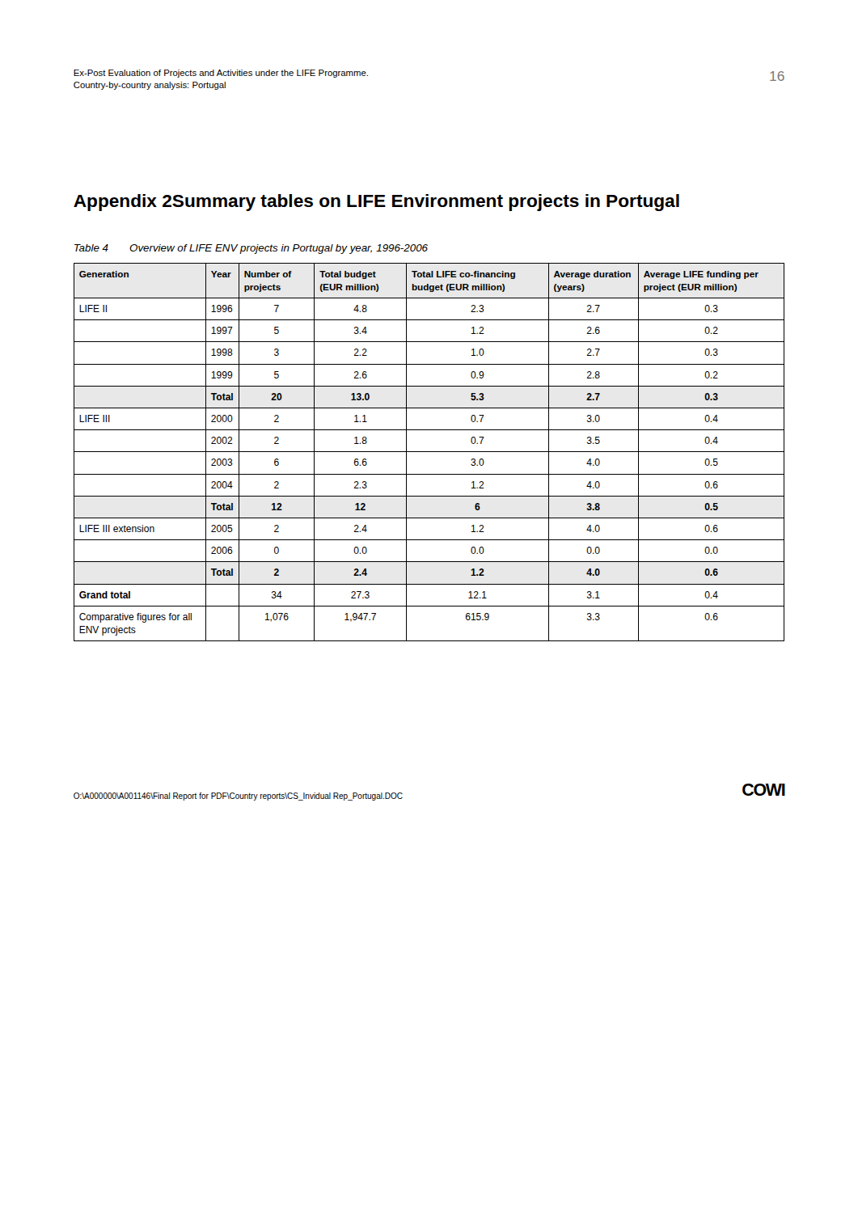Ex-Post Evaluation of Projects and Activities under the LIFE Programme.
Country-by-country analysis: Portugal
16
Appendix 2 Summary tables on LIFE Environment projects in Portugal
Table 4 Overview of LIFE ENV projects in Portugal by year, 1996-2006
| Generation | Year | Number of projects | Total budget (EUR million) | Total LIFE co-financing budget (EUR million) | Average duration (years) | Average LIFE funding per project (EUR million) |
| --- | --- | --- | --- | --- | --- | --- |
| LIFE II | 1996 | 7 | 4.8 | 2.3 | 2.7 | 0.3 |
| | 1997 | 5 | 3.4 | 1.2 | 2.6 | 0.2 |
| | 1998 | 3 | 2.2 | 1.0 | 2.7 | 0.3 |
| | 1999 | 5 | 2.6 | 0.9 | 2.8 | 0.2 |
| | Total | 20 | 13.0 | 5.3 | 2.7 | 0.3 |
| LIFE III | 2000 | 2 | 1.1 | 0.7 | 3.0 | 0.4 |
| | 2002 | 2 | 1.8 | 0.7 | 3.5 | 0.4 |
| | 2003 | 6 | 6.6 | 3.0 | 4.0 | 0.5 |
| | 2004 | 2 | 2.3 | 1.2 | 4.0 | 0.6 |
| | Total | 12 | 12 | 6 | 3.8 | 0.5 |
| LIFE III extension | 2005 | 2 | 2.4 | 1.2 | 4.0 | 0.6 |
| | 2006 | 0 | 0.0 | 0.0 | 0.0 | 0.0 |
| | Total | 2 | 2.4 | 1.2 | 4.0 | 0.6 |
| Grand total | | 34 | 27.3 | 12.1 | 3.1 | 0.4 |
| Comparative figures for all ENV projects | | 1,076 | 1,947.7 | 615.9 | 3.3 | 0.6 |
O:\A000000\A001146\Final Report for PDF\Country reports\CS_Invidual Rep_Portugal.DOC
COWI